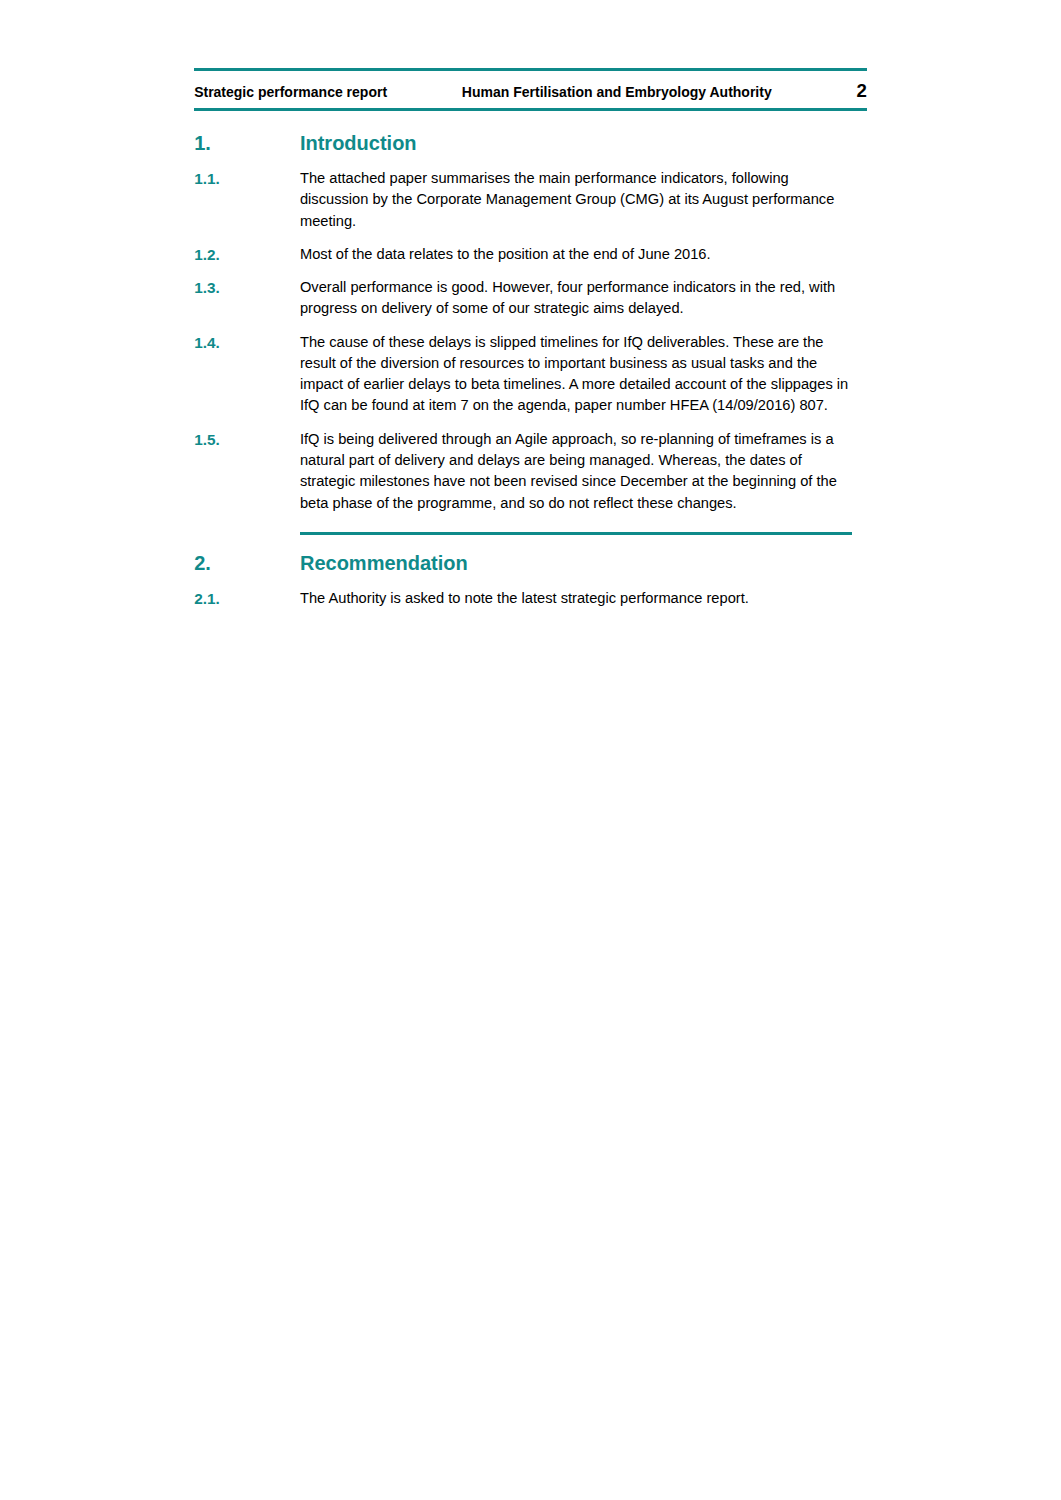Strategic performance report
Human Fertilisation and Embryology Authority
2
1. Introduction
1.1. The attached paper summarises the main performance indicators, following discussion by the Corporate Management Group (CMG) at its August performance meeting.
1.2. Most of the data relates to the position at the end of June 2016.
1.3. Overall performance is good. However, four performance indicators in the red, with progress on delivery of some of our strategic aims delayed.
1.4. The cause of these delays is slipped timelines for IfQ deliverables. These are the result of the diversion of resources to important business as usual tasks and the impact of earlier delays to beta timelines. A more detailed account of the slippages in IfQ can be found at item 7 on the agenda, paper number HFEA (14/09/2016) 807.
1.5. IfQ is being delivered through an Agile approach, so re-planning of timeframes is a natural part of delivery and delays are being managed. Whereas, the dates of strategic milestones have not been revised since December at the beginning of the beta phase of the programme, and so do not reflect these changes.
2. Recommendation
2.1. The Authority is asked to note the latest strategic performance report.